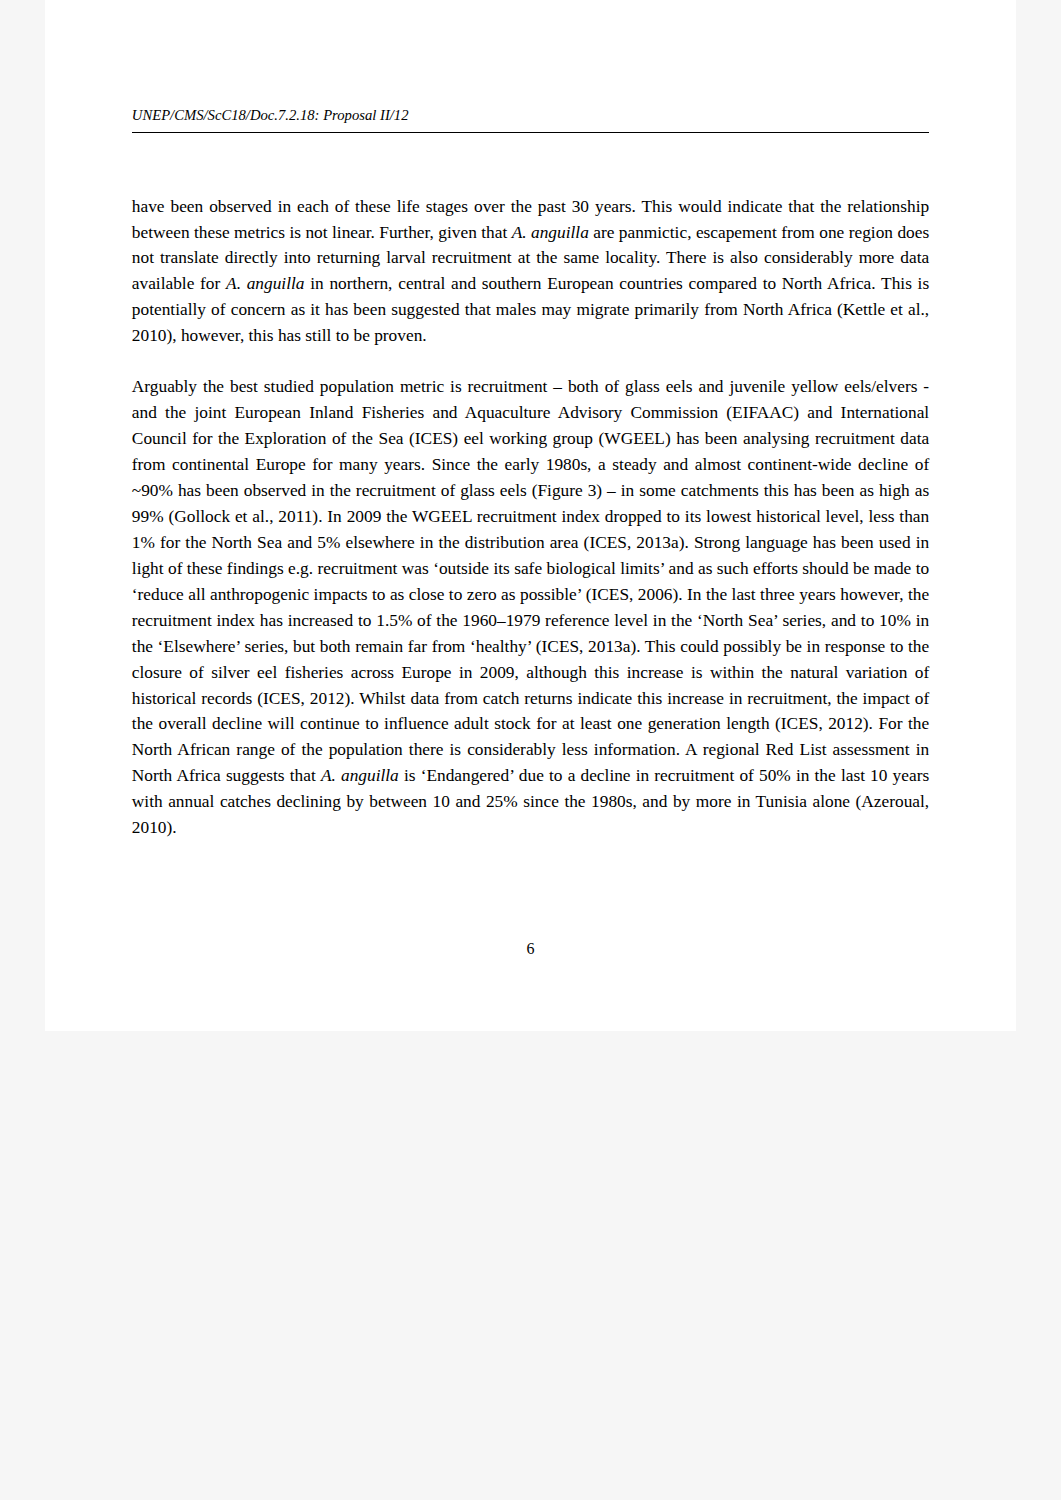UNEP/CMS/ScC18/Doc.7.2.18: Proposal II/12
have been observed in each of these life stages over the past 30 years. This would indicate that the relationship between these metrics is not linear. Further, given that A. anguilla are panmictic, escapement from one region does not translate directly into returning larval recruitment at the same locality. There is also considerably more data available for A. anguilla in northern, central and southern European countries compared to North Africa. This is potentially of concern as it has been suggested that males may migrate primarily from North Africa (Kettle et al., 2010), however, this has still to be proven.
Arguably the best studied population metric is recruitment – both of glass eels and juvenile yellow eels/elvers - and the joint European Inland Fisheries and Aquaculture Advisory Commission (EIFAAC) and International Council for the Exploration of the Sea (ICES) eel working group (WGEEL) has been analysing recruitment data from continental Europe for many years. Since the early 1980s, a steady and almost continent-wide decline of ~90% has been observed in the recruitment of glass eels (Figure 3) – in some catchments this has been as high as 99% (Gollock et al., 2011). In 2009 the WGEEL recruitment index dropped to its lowest historical level, less than 1% for the North Sea and 5% elsewhere in the distribution area (ICES, 2013a). Strong language has been used in light of these findings e.g. recruitment was ‘outside its safe biological limits’ and as such efforts should be made to ‘reduce all anthropogenic impacts to as close to zero as possible’ (ICES, 2006). In the last three years however, the recruitment index has increased to 1.5% of the 1960–1979 reference level in the ‘North Sea’ series, and to 10% in the ‘Elsewhere’ series, but both remain far from ‘healthy’ (ICES, 2013a). This could possibly be in response to the closure of silver eel fisheries across Europe in 2009, although this increase is within the natural variation of historical records (ICES, 2012). Whilst data from catch returns indicate this increase in recruitment, the impact of the overall decline will continue to influence adult stock for at least one generation length (ICES, 2012). For the North African range of the population there is considerably less information. A regional Red List assessment in North Africa suggests that A. anguilla is ‘Endangered’ due to a decline in recruitment of 50% in the last 10 years with annual catches declining by between 10 and 25% since the 1980s, and by more in Tunisia alone (Azeroual, 2010).
6